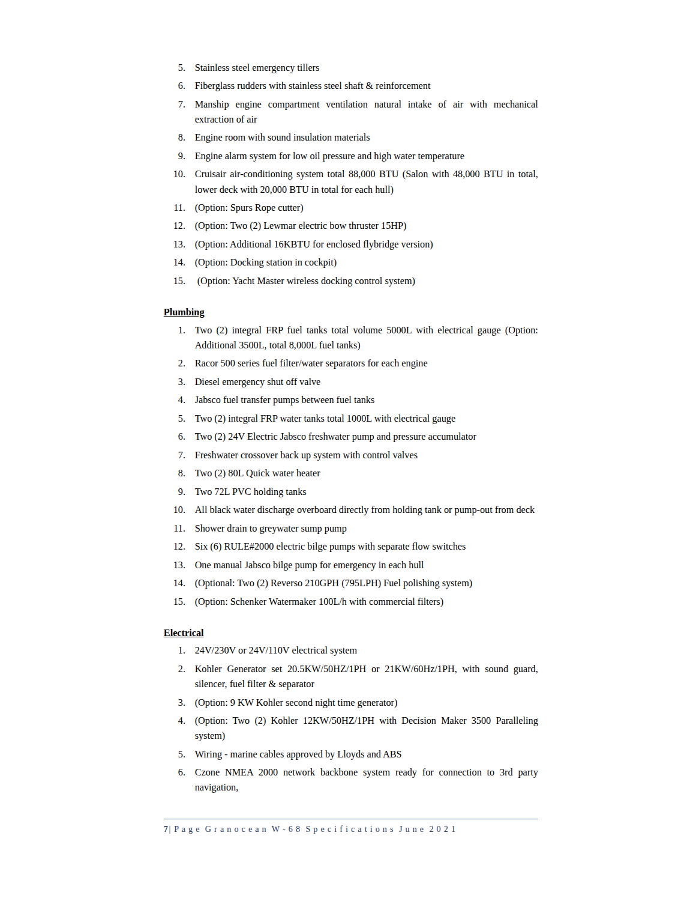Stainless steel emergency tillers
Fiberglass rudders with stainless steel shaft & reinforcement
Manship engine compartment ventilation natural intake of air with mechanical extraction of air
Engine room with sound insulation materials
Engine alarm system for low oil pressure and high water temperature
Cruisair air-conditioning system total 88,000 BTU (Salon with 48,000 BTU in total, lower deck with 20,000 BTU in total for each hull)
(Option: Spurs Rope cutter)
(Option: Two (2) Lewmar electric bow thruster 15HP)
(Option: Additional 16KBTU for enclosed flybridge version)
(Option: Docking station in cockpit)
(Option: Yacht Master wireless docking control system)
Plumbing
Two (2) integral FRP fuel tanks total volume 5000L with electrical gauge (Option: Additional 3500L, total 8,000L fuel tanks)
Racor 500 series fuel filter/water separators for each engine
Diesel emergency shut off valve
Jabsco fuel transfer pumps between fuel tanks
Two (2) integral FRP water tanks total 1000L with electrical gauge
Two (2) 24V Electric Jabsco freshwater pump and pressure accumulator
Freshwater crossover back up system with control valves
Two (2) 80L Quick water heater
Two 72L PVC holding tanks
All black water discharge overboard directly from holding tank or pump-out from deck
Shower drain to greywater sump pump
Six (6) RULE#2000 electric bilge pumps with separate flow switches
One manual Jabsco bilge pump for emergency in each hull
(Optional: Two (2) Reverso 210GPH (795LPH) Fuel polishing system)
(Option: Schenker Watermaker 100L/h with commercial filters)
Electrical
24V/230V or 24V/110V electrical system
Kohler Generator set 20.5KW/50HZ/1PH or 21KW/60Hz/1PH, with sound guard, silencer, fuel filter & separator
(Option: 9 KW Kohler second night time generator)
(Option: Two (2) Kohler 12KW/50HZ/1PH with Decision Maker 3500 Paralleling system)
Wiring - marine cables approved by Lloyds and ABS
Czone NMEA 2000 network backbone system ready for connection to 3rd party navigation,
7| P a g e G r a n o c e a n W - 6 8 S p e c i f i c a t i o n s J u n e 2 0 2 1